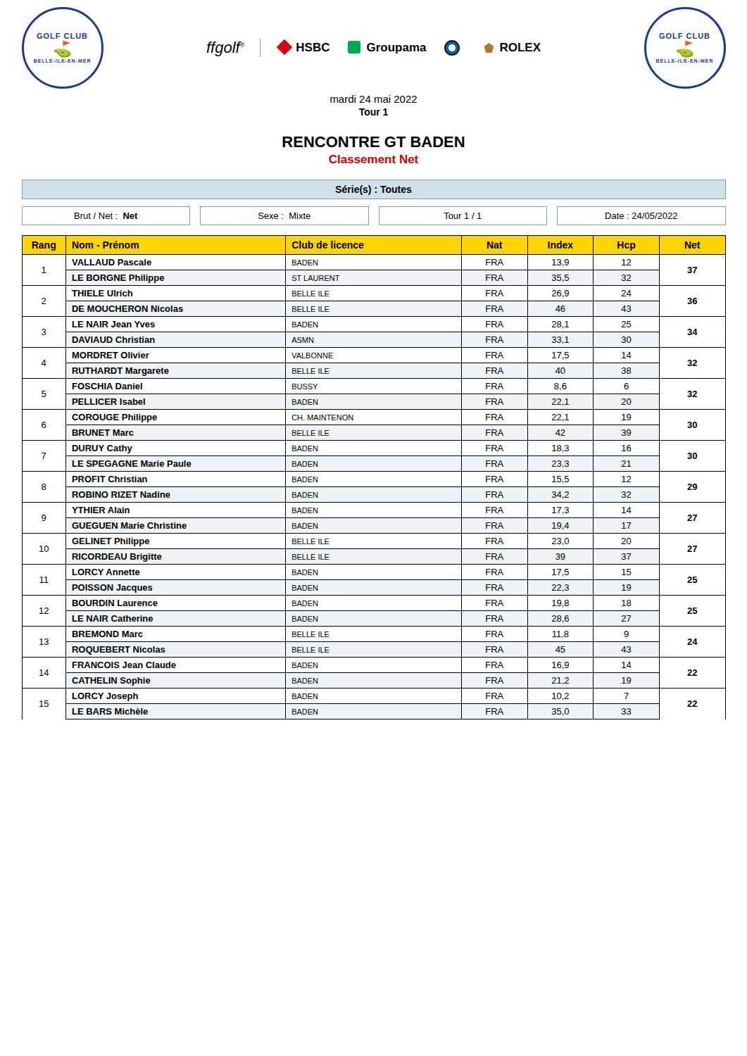GOLF CLUB
⛳
BELLE-ILE-EN-MER
ffgolf® HSBC Groupama ROLEX
GOLF CLUB
⛳
BELLE-ILE-EN-MER
mardi 24 mai 2022
Tour 1
RENCONTRE GT BADEN
Classement Net
Série(s) : Toutes
Brut / Net : Net
Sexe : Mixte
Tour 1 / 1
Date : 24/05/2022
| Rang | Nom - Prénom | Club de licence | Nat | Index | Hcp | Net |
| --- | --- | --- | --- | --- | --- | --- |
| 1 | VALLAUD Pascale | BADEN | FRA | 13,9 | 12 | 37 |
| LE BORGNE Philippe | ST LAURENT | FRA | 35,5 | 32 |
| 2 | THIELE Ulrich | BELLE ILE | FRA | 26,9 | 24 | 36 |
| DE MOUCHERON Nicolas | BELLE ILE | FRA | 46 | 43 |
| 3 | LE NAIR Jean Yves | BADEN | FRA | 28,1 | 25 | 34 |
| DAVIAUD Christian | ASMN | FRA | 33,1 | 30 |
| 4 | MORDRET Olivier | VALBONNE | FRA | 17,5 | 14 | 32 |
| RUTHARDT Margarete | BELLE ILE | FRA | 40 | 38 |
| 5 | FOSCHIA Daniel | BUSSY | FRA | 8,6 | 6 | 32 |
| PELLICER Isabel | BADEN | FRA | 22,1 | 20 |
| 6 | COROUGE Philippe | CH. MAINTENON | FRA | 22,1 | 19 | 30 |
| BRUNET Marc | BELLE ILE | FRA | 42 | 39 |
| 7 | DURUY Cathy | BADEN | FRA | 18,3 | 16 | 30 |
| LE SPEGAGNE Marie Paule | BADEN | FRA | 23,3 | 21 |
| 8 | PROFIT Christian | BADEN | FRA | 15,5 | 12 | 29 |
| ROBINO RIZET Nadine | BADEN | FRA | 34,2 | 32 |
| 9 | YTHIER Alain | BADEN | FRA | 17,3 | 14 | 27 |
| GUEGUEN Marie Christine | BADEN | FRA | 19,4 | 17 |
| 10 | GELINET Philippe | BELLE ILE | FRA | 23,0 | 20 | 27 |
| RICORDEAU Brigitte | BELLE ILE | FRA | 39 | 37 |
| 11 | LORCY Annette | BADEN | FRA | 17,5 | 15 | 25 |
| POISSON Jacques | BADEN | FRA | 22,3 | 19 |
| 12 | BOURDIN Laurence | BADEN | FRA | 19,8 | 18 | 25 |
| LE NAIR Catherine | BADEN | FRA | 28,6 | 27 |
| 13 | BREMOND Marc | BELLE ILE | FRA | 11,8 | 9 | 24 |
| ROQUEBERT Nicolas | BELLE ILE | FRA | 45 | 43 |
| 14 | FRANCOIS Jean Claude | BADEN | FRA | 16,9 | 14 | 22 |
| CATHELIN Sophie | BADEN | FRA | 21,2 | 19 |
| 15 | LORCY Joseph | BADEN | FRA | 10,2 | 7 | 22 |
| LE BARS Michèle | BADEN | FRA | 35,0 | 33 |